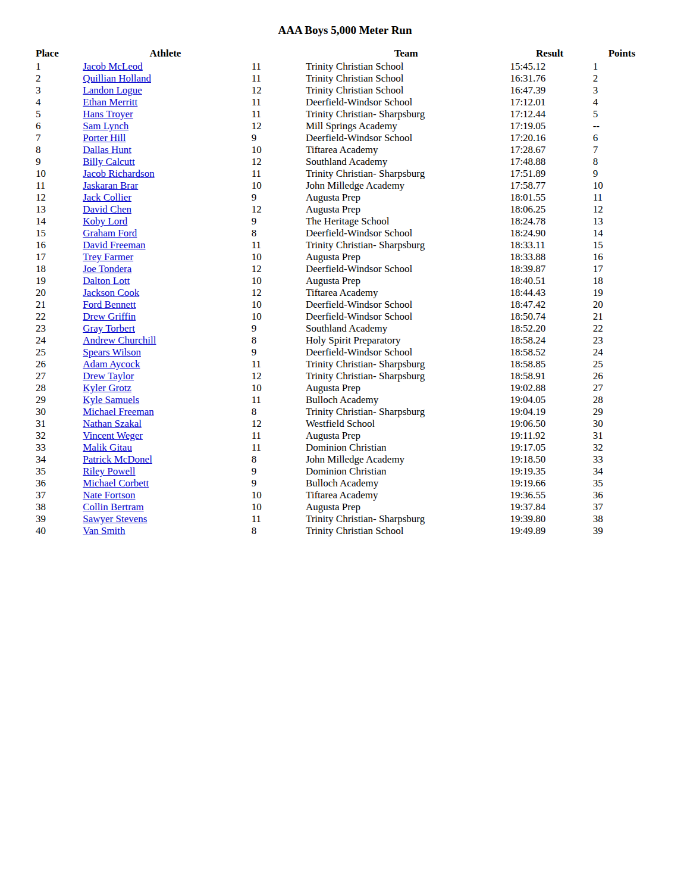AAA Boys 5,000 Meter Run
| Place | Athlete | | Team | Result | Points |
| --- | --- | --- | --- | --- | --- |
| 1 | Jacob McLeod | 11 | Trinity Christian School | 15:45.12 | 1 |
| 2 | Quillian Holland | 11 | Trinity Christian School | 16:31.76 | 2 |
| 3 | Landon Logue | 12 | Trinity Christian School | 16:47.39 | 3 |
| 4 | Ethan Merritt | 11 | Deerfield-Windsor School | 17:12.01 | 4 |
| 5 | Hans Troyer | 11 | Trinity Christian- Sharpsburg | 17:12.44 | 5 |
| 6 | Sam Lynch | 12 | Mill Springs Academy | 17:19.05 | -- |
| 7 | Porter Hill | 9 | Deerfield-Windsor School | 17:20.16 | 6 |
| 8 | Dallas Hunt | 10 | Tiftarea Academy | 17:28.67 | 7 |
| 9 | Billy Calcutt | 12 | Southland Academy | 17:48.88 | 8 |
| 10 | Jacob Richardson | 11 | Trinity Christian- Sharpsburg | 17:51.89 | 9 |
| 11 | Jaskaran Brar | 10 | John Milledge Academy | 17:58.77 | 10 |
| 12 | Jack Collier | 9 | Augusta Prep | 18:01.55 | 11 |
| 13 | David Chen | 12 | Augusta Prep | 18:06.25 | 12 |
| 14 | Koby Lord | 9 | The Heritage School | 18:24.78 | 13 |
| 15 | Graham Ford | 8 | Deerfield-Windsor School | 18:24.90 | 14 |
| 16 | David Freeman | 11 | Trinity Christian- Sharpsburg | 18:33.11 | 15 |
| 17 | Trey Farmer | 10 | Augusta Prep | 18:33.88 | 16 |
| 18 | Joe Tondera | 12 | Deerfield-Windsor School | 18:39.87 | 17 |
| 19 | Dalton Lott | 10 | Augusta Prep | 18:40.51 | 18 |
| 20 | Jackson Cook | 12 | Tiftarea Academy | 18:44.43 | 19 |
| 21 | Ford Bennett | 10 | Deerfield-Windsor School | 18:47.42 | 20 |
| 22 | Drew Griffin | 10 | Deerfield-Windsor School | 18:50.74 | 21 |
| 23 | Gray Torbert | 9 | Southland Academy | 18:52.20 | 22 |
| 24 | Andrew Churchill | 8 | Holy Spirit Preparatory | 18:58.24 | 23 |
| 25 | Spears Wilson | 9 | Deerfield-Windsor School | 18:58.52 | 24 |
| 26 | Adam Aycock | 11 | Trinity Christian- Sharpsburg | 18:58.85 | 25 |
| 27 | Drew Taylor | 12 | Trinity Christian- Sharpsburg | 18:58.91 | 26 |
| 28 | Kyler Grotz | 10 | Augusta Prep | 19:02.88 | 27 |
| 29 | Kyle Samuels | 11 | Bulloch Academy | 19:04.05 | 28 |
| 30 | Michael Freeman | 8 | Trinity Christian- Sharpsburg | 19:04.19 | 29 |
| 31 | Nathan Szakal | 12 | Westfield School | 19:06.50 | 30 |
| 32 | Vincent Weger | 11 | Augusta Prep | 19:11.92 | 31 |
| 33 | Malik Gitau | 11 | Dominion Christian | 19:17.05 | 32 |
| 34 | Patrick McDonel | 8 | John Milledge Academy | 19:18.50 | 33 |
| 35 | Riley Powell | 9 | Dominion Christian | 19:19.35 | 34 |
| 36 | Michael Corbett | 9 | Bulloch Academy | 19:19.66 | 35 |
| 37 | Nate Fortson | 10 | Tiftarea Academy | 19:36.55 | 36 |
| 38 | Collin Bertram | 10 | Augusta Prep | 19:37.84 | 37 |
| 39 | Sawyer Stevens | 11 | Trinity Christian- Sharpsburg | 19:39.80 | 38 |
| 40 | Van Smith | 8 | Trinity Christian School | 19:49.89 | 39 |